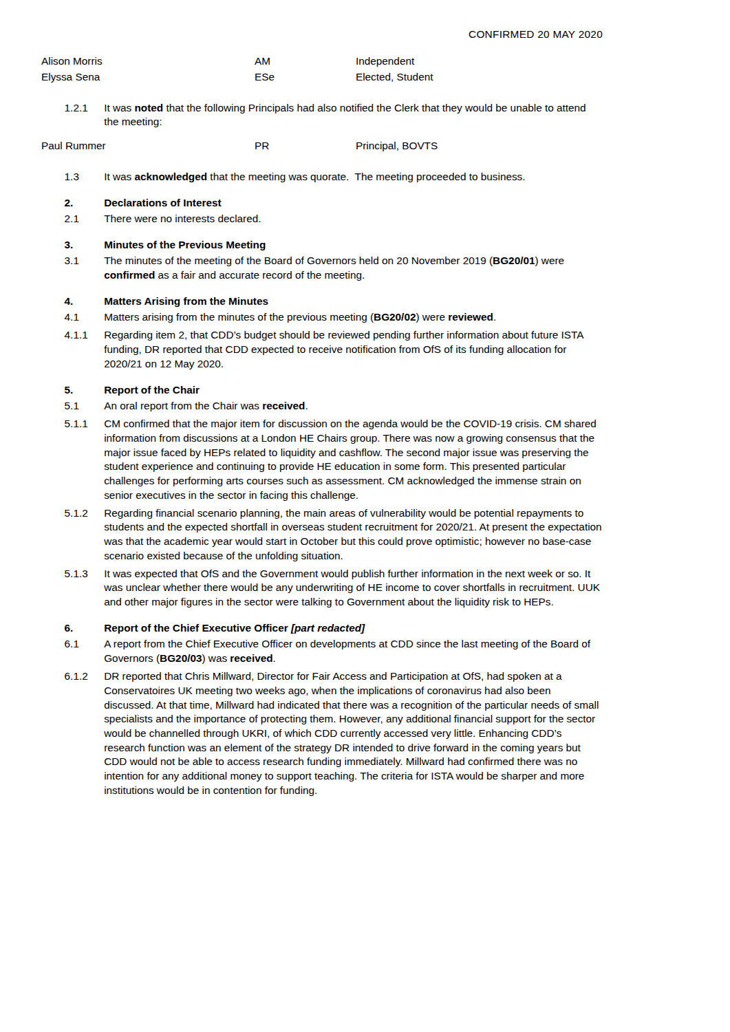CONFIRMED 20 MAY 2020
| Alison Morris | AM | Independent |
| Elyssa Sena | ESe | Elected, Student |
1.2.1
It was noted that the following Principals had also notified the Clerk that they would be unable to attend the meeting:
| Paul Rummer | PR | Principal, BOVTS |
1.3
It was acknowledged that the meeting was quorate. The meeting proceeded to business.
2.
Declarations of Interest
2.1
There were no interests declared.
3.
Minutes of the Previous Meeting
3.1
The minutes of the meeting of the Board of Governors held on 20 November 2019 (BG20/01) were confirmed as a fair and accurate record of the meeting.
4.
Matters Arising from the Minutes
4.1
Matters arising from the minutes of the previous meeting (BG20/02) were reviewed.
4.1.1
Regarding item 2, that CDD’s budget should be reviewed pending further information about future ISTA funding, DR reported that CDD expected to receive notification from OfS of its funding allocation for 2020/21 on 12 May 2020.
5.
Report of the Chair
5.1
An oral report from the Chair was received.
5.1.1
CM confirmed that the major item for discussion on the agenda would be the COVID-19 crisis. CM shared information from discussions at a London HE Chairs group. There was now a growing consensus that the major issue faced by HEPs related to liquidity and cashflow. The second major issue was preserving the student experience and continuing to provide HE education in some form. This presented particular challenges for performing arts courses such as assessment. CM acknowledged the immense strain on senior executives in the sector in facing this challenge.
5.1.2
Regarding financial scenario planning, the main areas of vulnerability would be potential repayments to students and the expected shortfall in overseas student recruitment for 2020/21. At present the expectation was that the academic year would start in October but this could prove optimistic; however no base-case scenario existed because of the unfolding situation.
5.1.3
It was expected that OfS and the Government would publish further information in the next week or so. It was unclear whether there would be any underwriting of HE income to cover shortfalls in recruitment. UUK and other major figures in the sector were talking to Government about the liquidity risk to HEPs.
6.
Report of the Chief Executive Officer [part redacted]
6.1
A report from the Chief Executive Officer on developments at CDD since the last meeting of the Board of Governors (BG20/03) was received.
6.1.2
DR reported that Chris Millward, Director for Fair Access and Participation at OfS, had spoken at a Conservatoires UK meeting two weeks ago, when the implications of coronavirus had also been discussed. At that time, Millward had indicated that there was a recognition of the particular needs of small specialists and the importance of protecting them. However, any additional financial support for the sector would be channelled through UKRI, of which CDD currently accessed very little. Enhancing CDD’s research function was an element of the strategy DR intended to drive forward in the coming years but CDD would not be able to access research funding immediately. Millward had confirmed there was no intention for any additional money to support teaching. The criteria for ISTA would be sharper and more institutions would be in contention for funding.